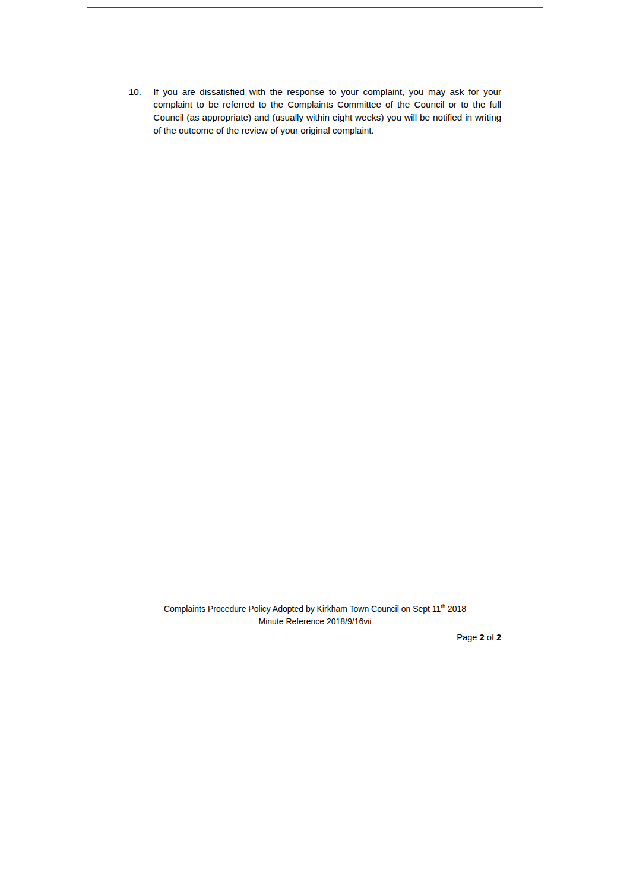If you are dissatisfied with the response to your complaint, you may ask for your complaint to be referred to the Complaints Committee of the Council or to the full Council (as appropriate) and (usually within eight weeks) you will be notified in writing of the outcome of the review of your original complaint.
Complaints Procedure Policy Adopted by Kirkham Town Council on Sept 11th 2018 Minute Reference 2018/9/16vii Page 2 of 2